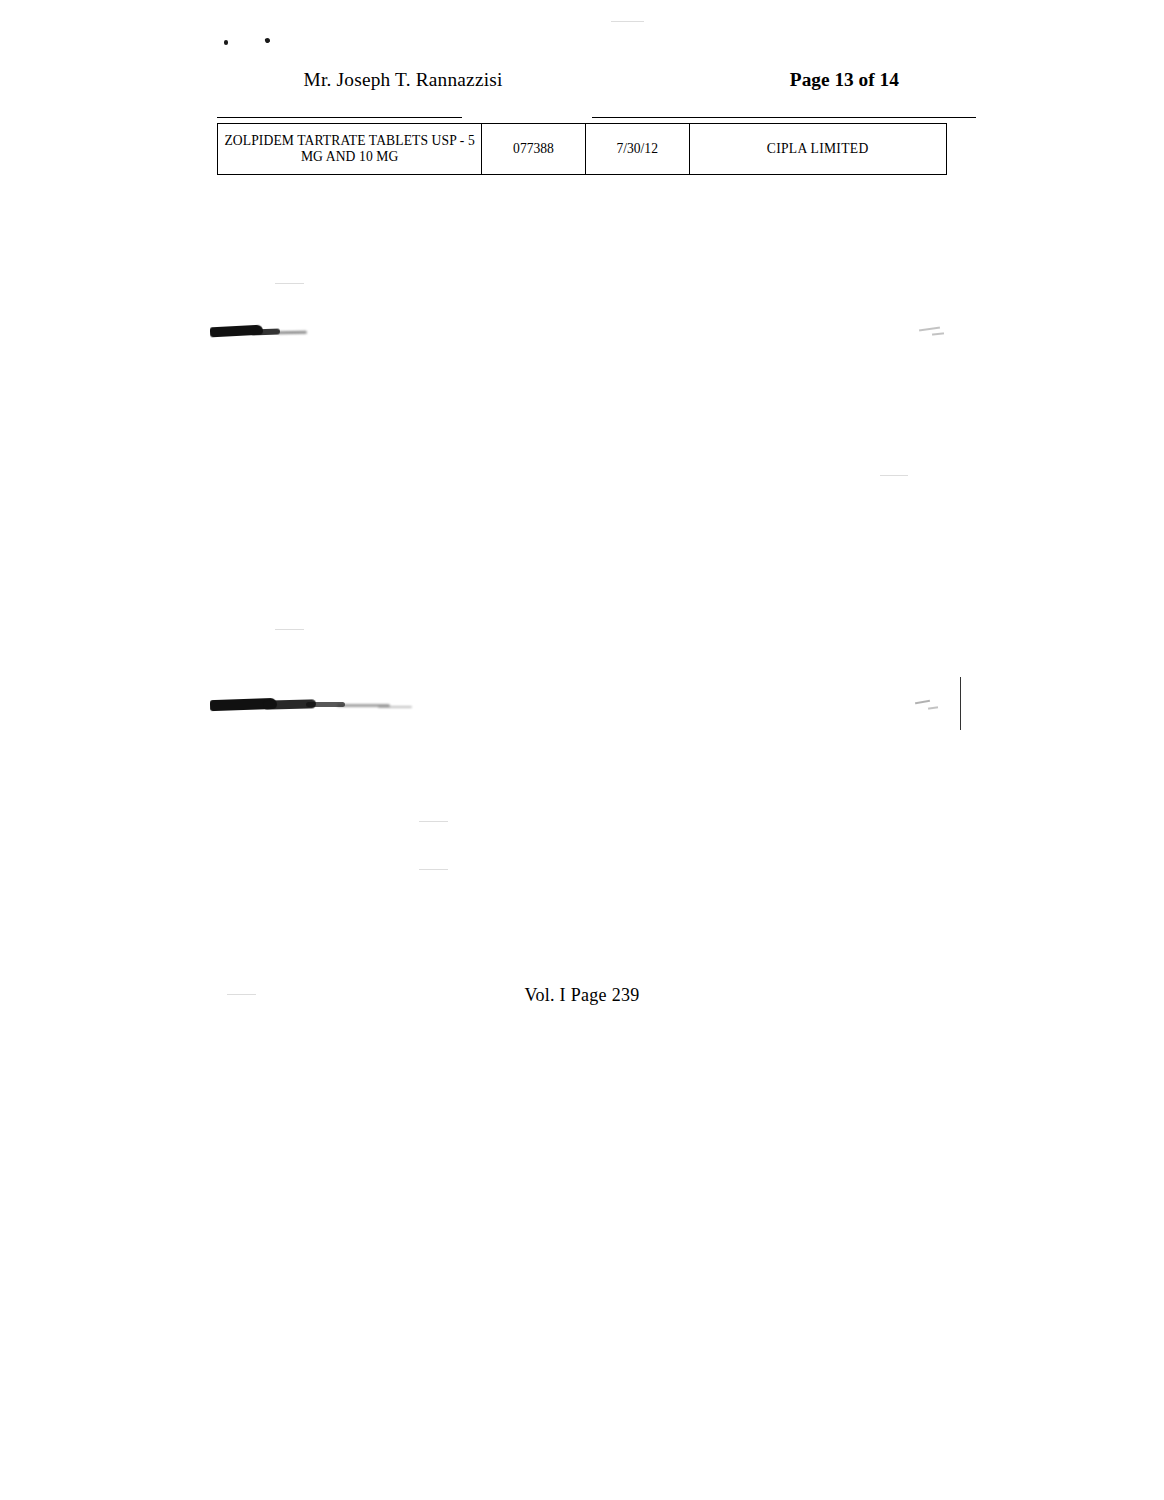Mr. Joseph T. Rannazzisi
Page 13 of 14
| ZOLPIDEM TARTRATE TABLETS USP - 5 MG AND 10 MG | 077388 | 7/30/12 | CIPLA LIMITED |
Vol. I Page 239